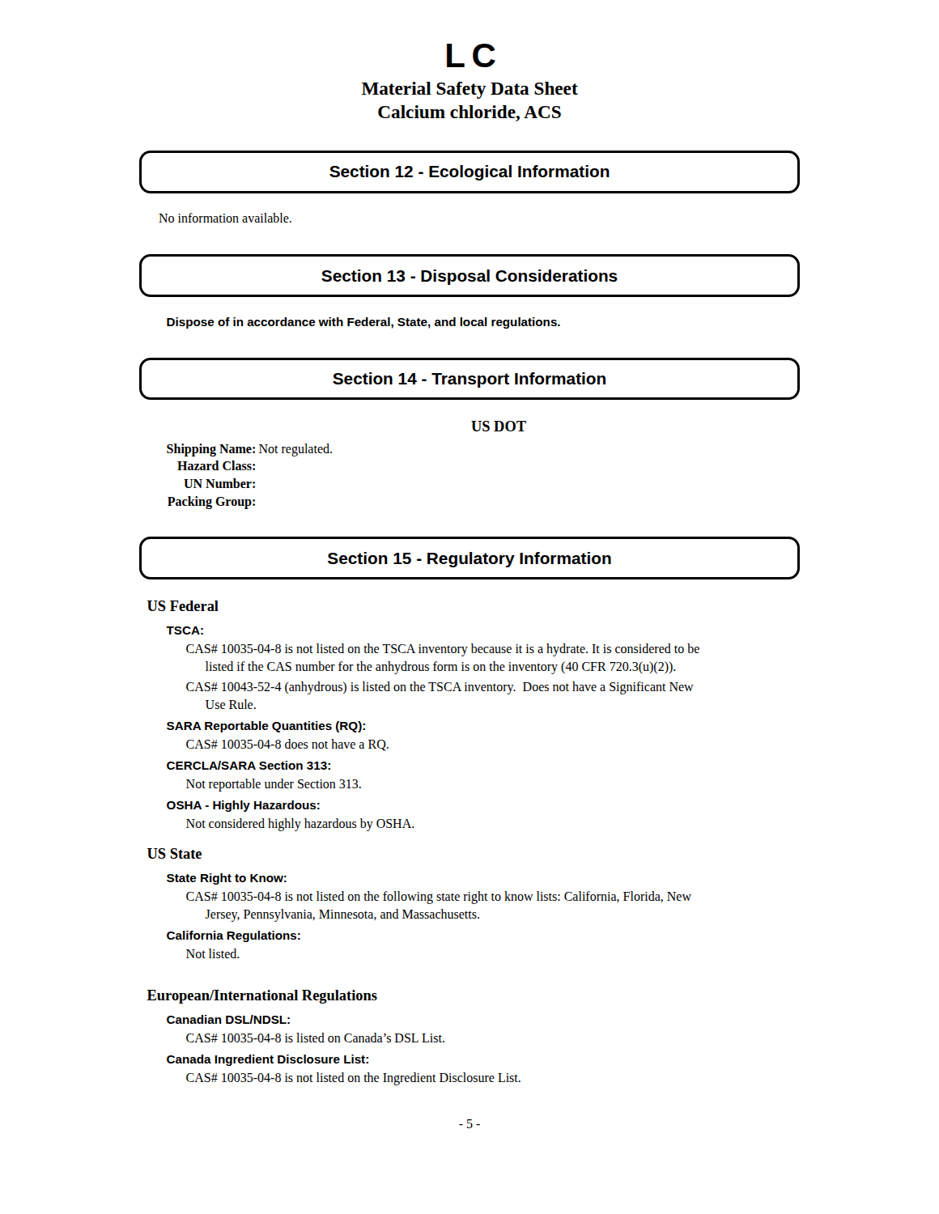L C
Material Safety Data Sheet Calcium chloride, ACS
Section 12 - Ecological Information
No information available.
Section 13 - Disposal Considerations
Dispose of in accordance with Federal, State, and local regulations.
Section 14 - Transport Information
US DOT
| Shipping Name: | Not regulated. |
| Hazard Class: | |
| UN Number: | |
| Packing Group: | |
Section 15 - Regulatory Information
US Federal
TSCA:
CAS# 10035-04-8 is not listed on the TSCA inventory because it is a hydrate. It is considered to be listed if the CAS number for the anhydrous form is on the inventory (40 CFR 720.3(u)(2)).
CAS# 10043-52-4 (anhydrous) is listed on the TSCA inventory. Does not have a Significant New Use Rule.
SARA Reportable Quantities (RQ):
CAS# 10035-04-8 does not have a RQ.
CERCLA/SARA Section 313:
Not reportable under Section 313.
OSHA - Highly Hazardous:
Not considered highly hazardous by OSHA.
US State
State Right to Know:
CAS# 10035-04-8 is not listed on the following state right to know lists: California, Florida, New Jersey, Pennsylvania, Minnesota, and Massachusetts.
California Regulations:
Not listed.
European/International Regulations
Canadian DSL/NDSL:
CAS# 10035-04-8 is listed on Canada’s DSL List.
Canada Ingredient Disclosure List:
CAS# 10035-04-8 is not listed on the Ingredient Disclosure List.
- 5 -